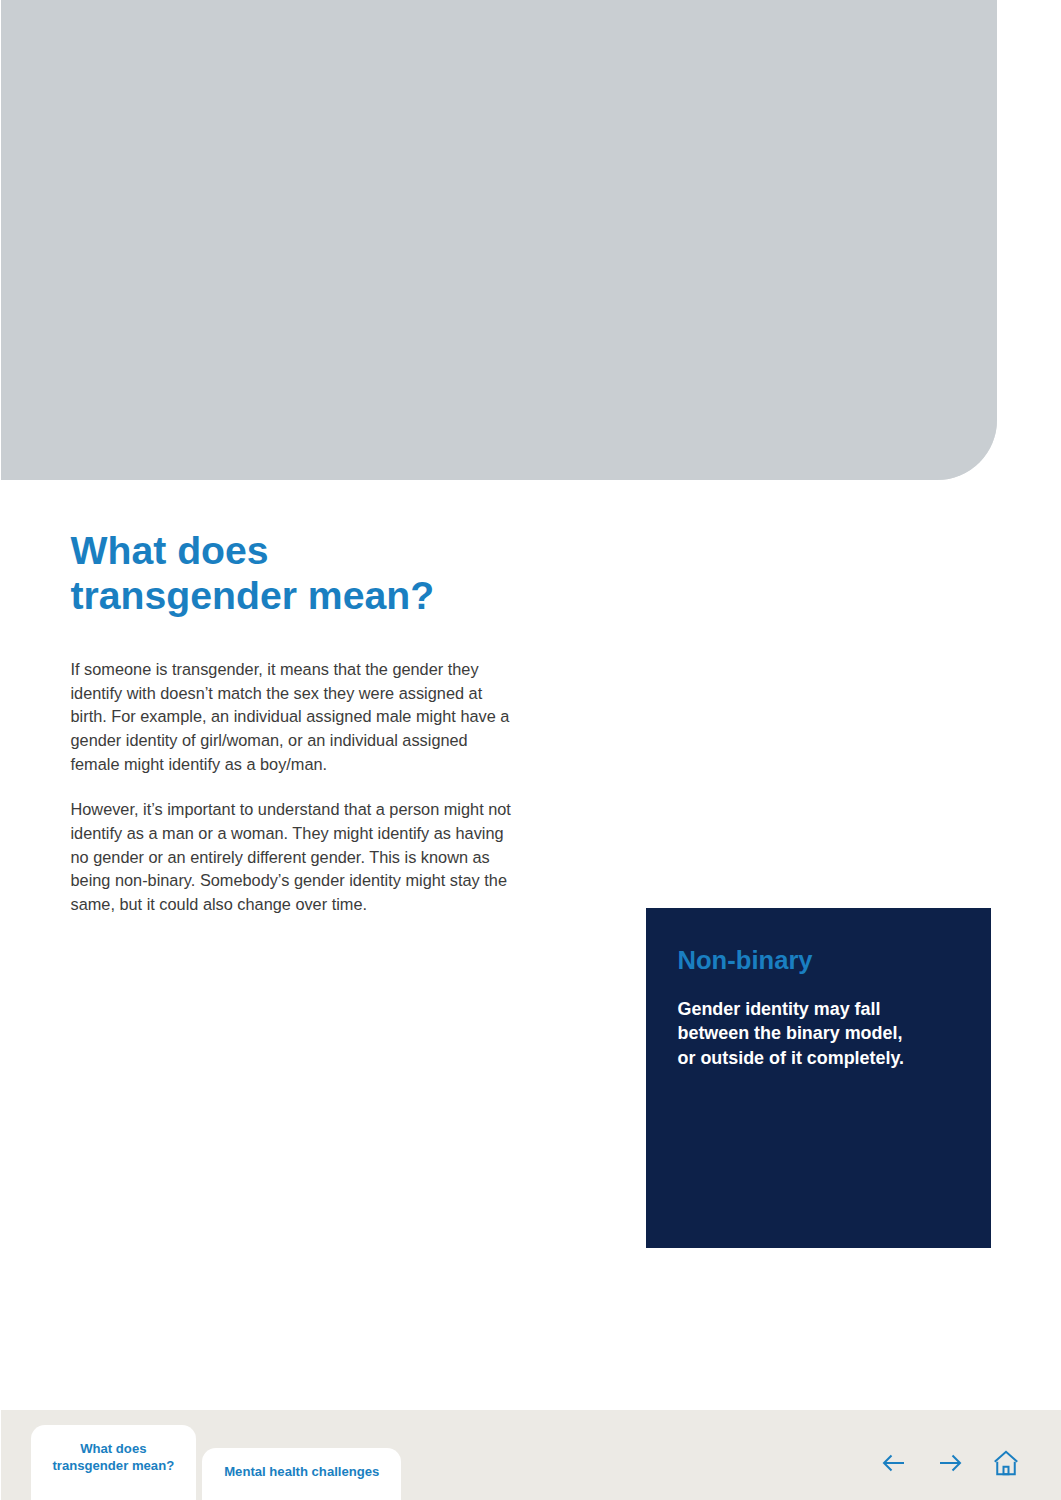What does
transgender mean?
If someone is transgender, it means that the gender they identify with doesn’t match the sex they were assigned at birth. For example, an individual assigned male might have a gender identity of girl/woman, or an individual assigned female might identify as a boy/man.
However, it’s important to understand that a person might not identify as a man or a woman. They might identify as having no gender or an entirely different gender. This is known as being non-binary. Somebody’s gender identity might stay the same, but it could also change over time.
Non-binary
Gender identity may fall between the binary model, or outside of it completely.
What does
transgender mean?
Mental health challenges